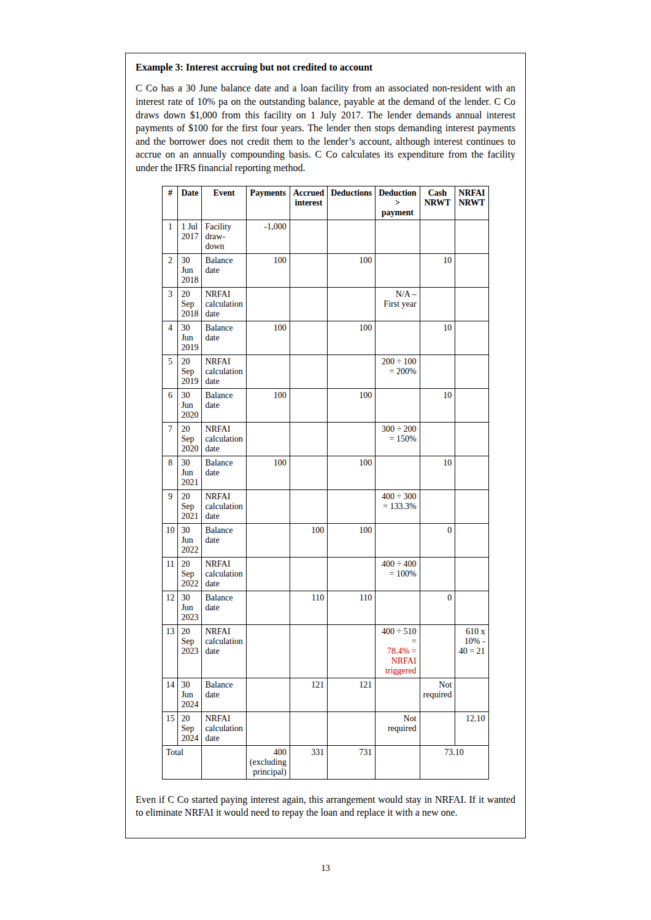Example 3: Interest accruing but not credited to account
C Co has a 30 June balance date and a loan facility from an associated non-resident with an interest rate of 10% pa on the outstanding balance, payable at the demand of the lender. C Co draws down $1,000 from this facility on 1 July 2017. The lender demands annual interest payments of $100 for the first four years. The lender then stops demanding interest payments and the borrower does not credit them to the lender’s account, although interest continues to accrue on an annually compounding basis. C Co calculates its expenditure from the facility under the IFRS financial reporting method.
| # | Date | Event | Payments | Accrued interest | Deductions | Deduction > payment | Cash NRWT | NRFAI NRWT |
| --- | --- | --- | --- | --- | --- | --- | --- | --- |
| 1 | 1 Jul 2017 | Facility draw-down | -1,000 | | | | | |
| 2 | 30 Jun 2018 | Balance date | 100 | | 100 | | 10 | |
| 3 | 20 Sep 2018 | NRFAI calculation date | | | | N/A – First year | | |
| 4 | 30 Jun 2019 | Balance date | 100 | | 100 | | 10 | |
| 5 | 20 Sep 2019 | NRFAI calculation date | | | | 200 ÷ 100 = 200% | | |
| 6 | 30 Jun 2020 | Balance date | 100 | | 100 | | 10 | |
| 7 | 20 Sep 2020 | NRFAI calculation date | | | | 300 ÷ 200 = 150% | | |
| 8 | 30 Jun 2021 | Balance date | 100 | | 100 | | 10 | |
| 9 | 20 Sep 2021 | NRFAI calculation date | | | | 400 ÷ 300 = 133.3% | | |
| 10 | 30 Jun 2022 | Balance date | | 100 | 100 | | 0 | |
| 11 | 20 Sep 2022 | NRFAI calculation date | | | | 400 ÷ 400 = 100% | | |
| 12 | 30 Jun 2023 | Balance date | | 110 | 110 | | 0 | |
| 13 | 20 Sep 2023 | NRFAI calculation date | | | | 400 ÷ 510 = 78.4% = NRFAI triggered | | 610 x 10% - 40 = 21 |
| 14 | 30 Jun 2024 | Balance date | | 121 | 121 | | Not required | |
| 15 | 20 Sep 2024 | NRFAI calculation date | | | | Not required | | 12.10 |
| Total | | 400 (excluding principal) | 331 | 731 | | 73.10 |
Even if C Co started paying interest again, this arrangement would stay in NRFAI. If it wanted to eliminate NRFAI it would need to repay the loan and replace it with a new one.
13